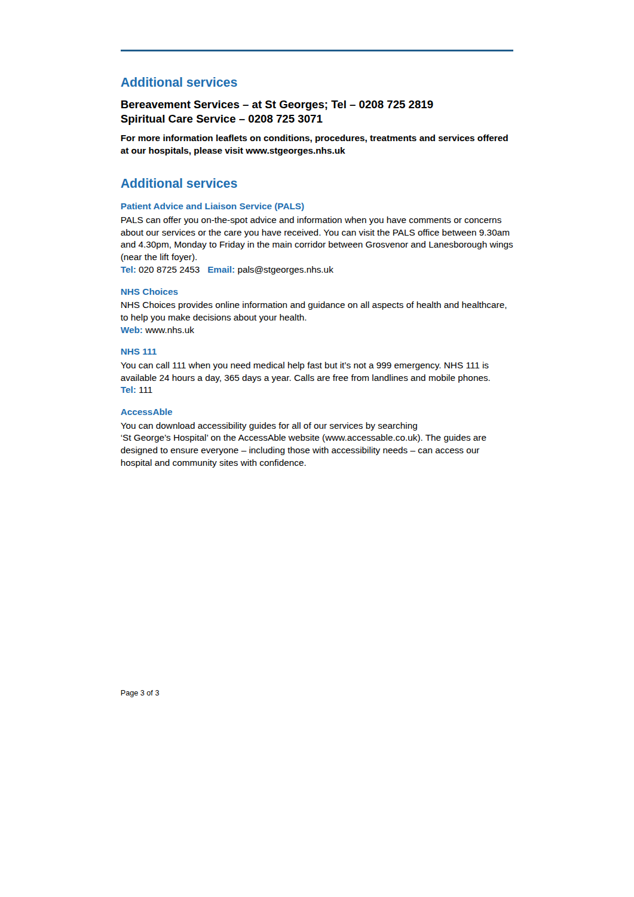Additional services
Bereavement Services – at St Georges; Tel – 0208 725 2819
Spiritual Care Service – 0208 725 3071
For more information leaflets on conditions, procedures, treatments and services offered at our hospitals, please visit www.stgeorges.nhs.uk
Additional services
Patient Advice and Liaison Service (PALS)
PALS can offer you on-the-spot advice and information when you have comments or concerns about our services or the care you have received. You can visit the PALS office between 9.30am and 4.30pm, Monday to Friday in the main corridor between Grosvenor and Lanesborough wings (near the lift foyer).
Tel: 020 8725 2453 Email: pals@stgeorges.nhs.uk
NHS Choices
NHS Choices provides online information and guidance on all aspects of health and healthcare, to help you make decisions about your health.
Web: www.nhs.uk
NHS 111
You can call 111 when you need medical help fast but it’s not a 999 emergency. NHS 111 is available 24 hours a day, 365 days a year. Calls are free from landlines and mobile phones.
Tel: 111
AccessAble
You can download accessibility guides for all of our services by searching
‘St George’s Hospital’ on the AccessAble website (www.accessable.co.uk). The guides are designed to ensure everyone – including those with accessibility needs – can access our hospital and community sites with confidence.
Page 3 of 3